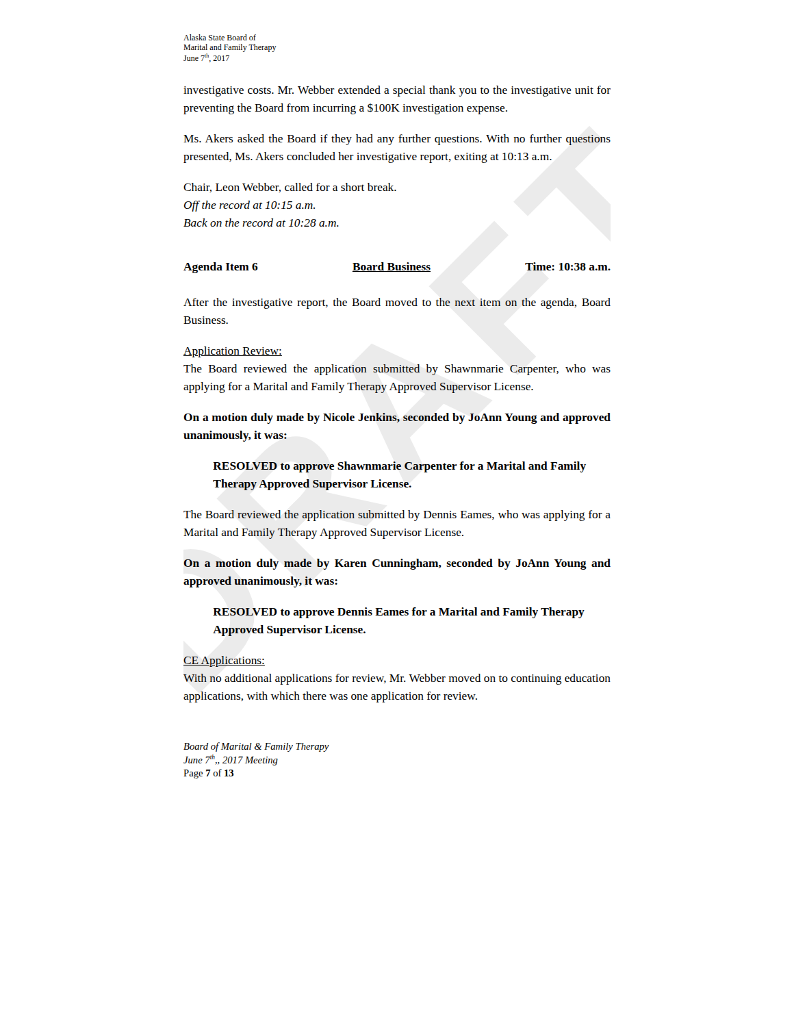DRAFT
Alaska State Board of
Marital and Family Therapy
June 7th, 2017
investigative costs. Mr. Webber extended a special thank you to the investigative unit for preventing the Board from incurring a $100K investigation expense.
Ms. Akers asked the Board if they had any further questions. With no further questions presented, Ms. Akers concluded her investigative report, exiting at 10:13 a.m.
Chair, Leon Webber, called for a short break.
Off the record at 10:15 a.m.
Back on the record at 10:28 a.m.
Agenda Item 6 Board Business Time: 10:38 a.m.
After the investigative report, the Board moved to the next item on the agenda, Board Business.
Application Review:
The Board reviewed the application submitted by Shawnmarie Carpenter, who was applying for a Marital and Family Therapy Approved Supervisor License.
On a motion duly made by Nicole Jenkins, seconded by JoAnn Young and approved unanimously, it was:
RESOLVED to approve Shawnmarie Carpenter for a Marital and Family Therapy Approved Supervisor License.
The Board reviewed the application submitted by Dennis Eames, who was applying for a Marital and Family Therapy Approved Supervisor License.
On a motion duly made by Karen Cunningham, seconded by JoAnn Young and approved unanimously, it was:
RESOLVED to approve Dennis Eames for a Marital and Family Therapy Approved Supervisor License.
CE Applications:
With no additional applications for review, Mr. Webber moved on to continuing education applications, with which there was one application for review.
Board of Marital & Family Therapy
June 7th,, 2017 Meeting
Page 7 of 13